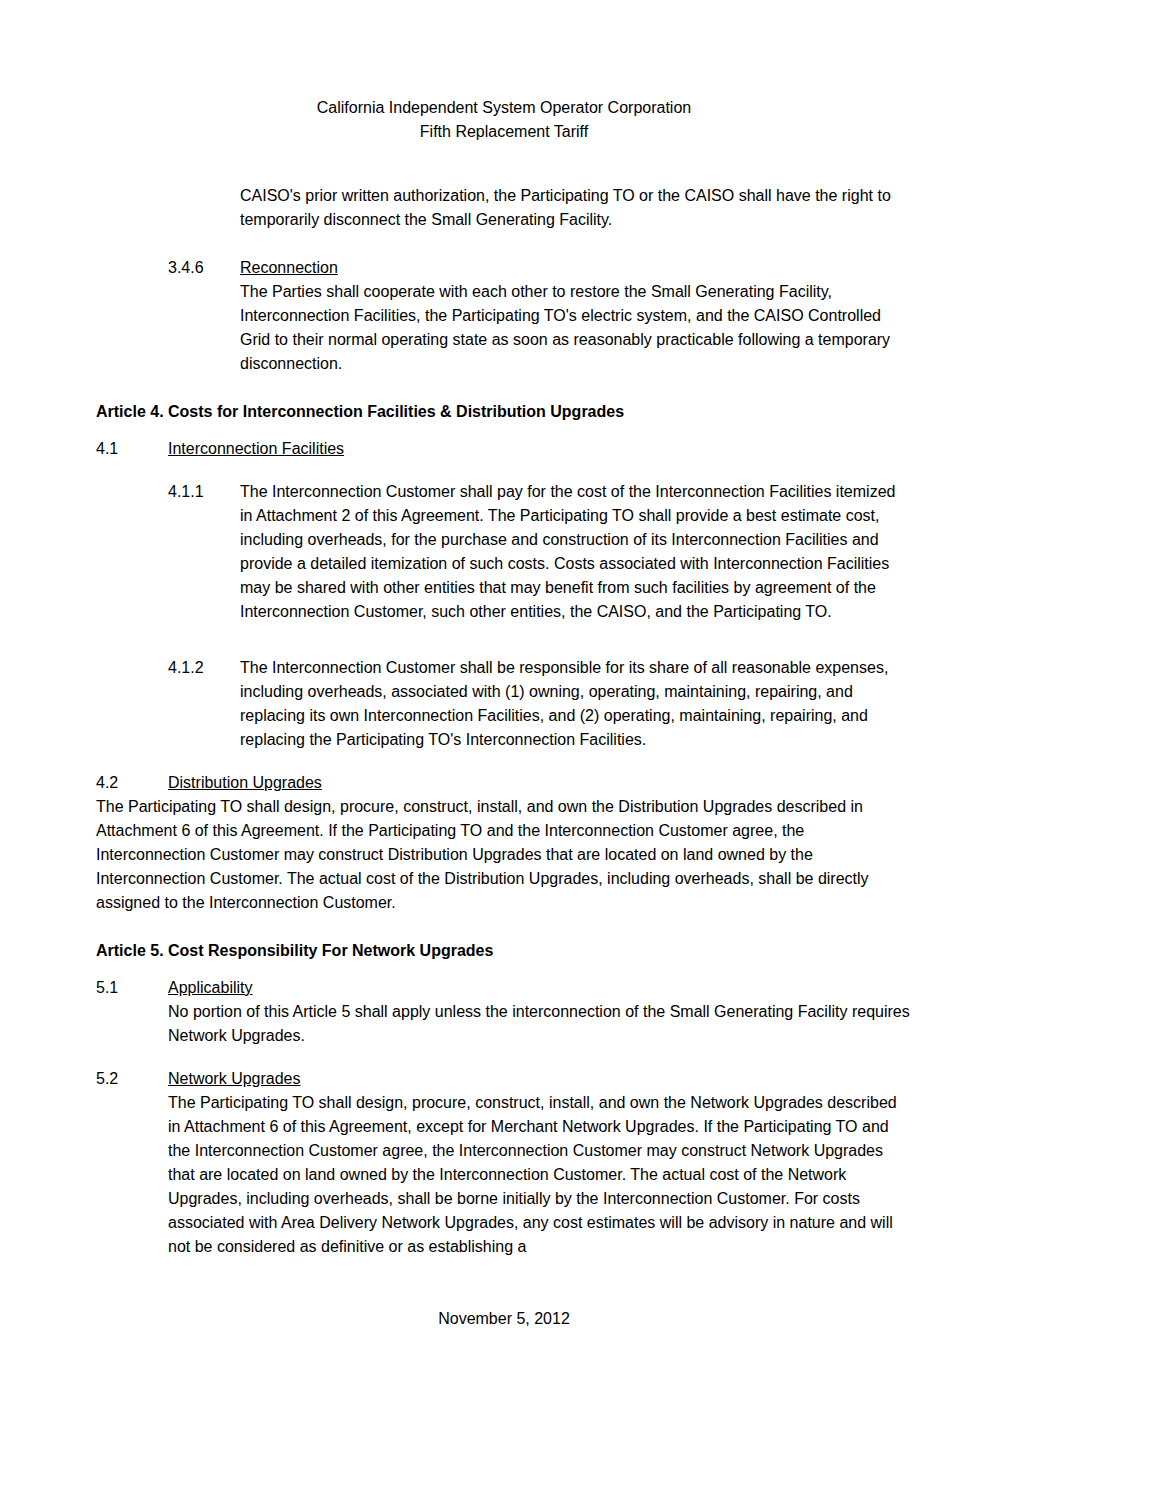California Independent System Operator Corporation
Fifth Replacement Tariff
CAISO's prior written authorization, the Participating TO or the CAISO shall have the right to temporarily disconnect the Small Generating Facility.
3.4.6
Reconnection
The Parties shall cooperate with each other to restore the Small Generating Facility, Interconnection Facilities, the Participating TO's electric system, and the CAISO Controlled Grid to their normal operating state as soon as reasonably practicable following a temporary disconnection.
Article 4. Costs for Interconnection Facilities & Distribution Upgrades
4.1
Interconnection Facilities
4.1.1
The Interconnection Customer shall pay for the cost of the Interconnection Facilities itemized in Attachment 2 of this Agreement. The Participating TO shall provide a best estimate cost, including overheads, for the purchase and construction of its Interconnection Facilities and provide a detailed itemization of such costs. Costs associated with Interconnection Facilities may be shared with other entities that may benefit from such facilities by agreement of the Interconnection Customer, such other entities, the CAISO, and the Participating TO.
4.1.2
The Interconnection Customer shall be responsible for its share of all reasonable expenses, including overheads, associated with (1) owning, operating, maintaining, repairing, and replacing its own Interconnection Facilities, and (2) operating, maintaining, repairing, and replacing the Participating TO's Interconnection Facilities.
4.2
Distribution Upgrades
The Participating TO shall design, procure, construct, install, and own the Distribution Upgrades described in Attachment 6 of this Agreement. If the Participating TO and the Interconnection Customer agree, the Interconnection Customer may construct Distribution Upgrades that are located on land owned by the Interconnection Customer. The actual cost of the Distribution Upgrades, including overheads, shall be directly assigned to the Interconnection Customer.
Article 5. Cost Responsibility For Network Upgrades
5.1
Applicability
No portion of this Article 5 shall apply unless the interconnection of the Small Generating Facility requires Network Upgrades.
5.2
Network Upgrades
The Participating TO shall design, procure, construct, install, and own the Network Upgrades described in Attachment 6 of this Agreement, except for Merchant Network Upgrades. If the Participating TO and the Interconnection Customer agree, the Interconnection Customer may construct Network Upgrades that are located on land owned by the Interconnection Customer. The actual cost of the Network Upgrades, including overheads, shall be borne initially by the Interconnection Customer. For costs associated with Area Delivery Network Upgrades, any cost estimates will be advisory in nature and will not be considered as definitive or as establishing a
November 5, 2012